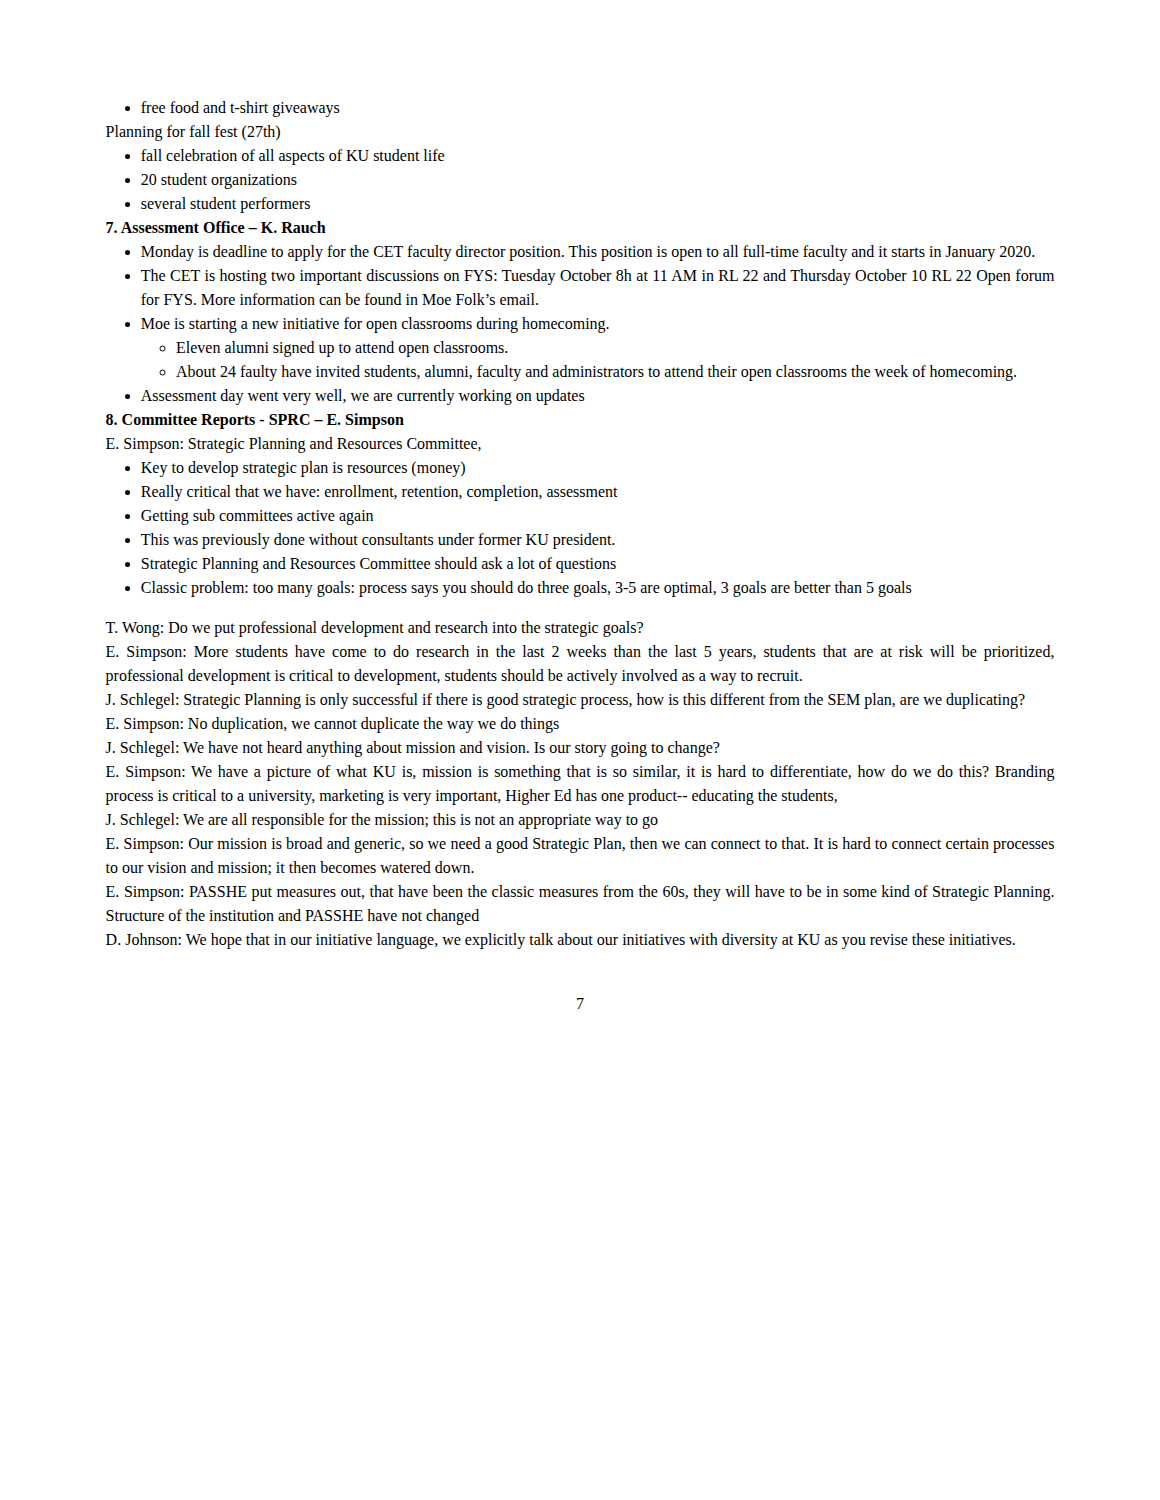free food and t-shirt giveaways
Planning for fall fest (27th)
fall celebration of all aspects of KU student life
20 student organizations
several student performers
7. Assessment Office – K. Rauch
Monday is deadline to apply for the CET faculty director position. This position is open to all full-time faculty and it starts in January 2020.
The CET is hosting two important discussions on FYS: Tuesday October 8h at 11 AM in RL 22 and Thursday October 10 RL 22 Open forum for FYS. More information can be found in Moe Folk’s email.
Moe is starting a new initiative for open classrooms during homecoming.
Eleven alumni signed up to attend open classrooms.
About 24 faulty have invited students, alumni, faculty and administrators to attend their open classrooms the week of homecoming.
Assessment day went very well, we are currently working on updates
8. Committee Reports - SPRC – E. Simpson
E. Simpson: Strategic Planning and Resources Committee,
Key to develop strategic plan is resources (money)
Really critical that we have: enrollment, retention, completion, assessment
Getting sub committees active again
This was previously done without consultants under former KU president.
Strategic Planning and Resources Committee should ask a lot of questions
Classic problem: too many goals: process says you should do three goals, 3-5 are optimal, 3 goals are better than 5 goals
T. Wong: Do we put professional development and research into the strategic goals?
E. Simpson: More students have come to do research in the last 2 weeks than the last 5 years, students that are at risk will be prioritized, professional development is critical to development, students should be actively involved as a way to recruit.
J. Schlegel: Strategic Planning is only successful if there is good strategic process, how is this different from the SEM plan, are we duplicating?
E. Simpson: No duplication, we cannot duplicate the way we do things
J. Schlegel: We have not heard anything about mission and vision. Is our story going to change?
E. Simpson: We have a picture of what KU is, mission is something that is so similar, it is hard to differentiate, how do we do this? Branding process is critical to a university, marketing is very important, Higher Ed has one product-- educating the students,
J. Schlegel: We are all responsible for the mission; this is not an appropriate way to go
E. Simpson: Our mission is broad and generic, so we need a good Strategic Plan, then we can connect to that. It is hard to connect certain processes to our vision and mission; it then becomes watered down.
E. Simpson: PASSHE put measures out, that have been the classic measures from the 60s, they will have to be in some kind of Strategic Planning. Structure of the institution and PASSHE have not changed
D. Johnson: We hope that in our initiative language, we explicitly talk about our initiatives with diversity at KU as you revise these initiatives.
7